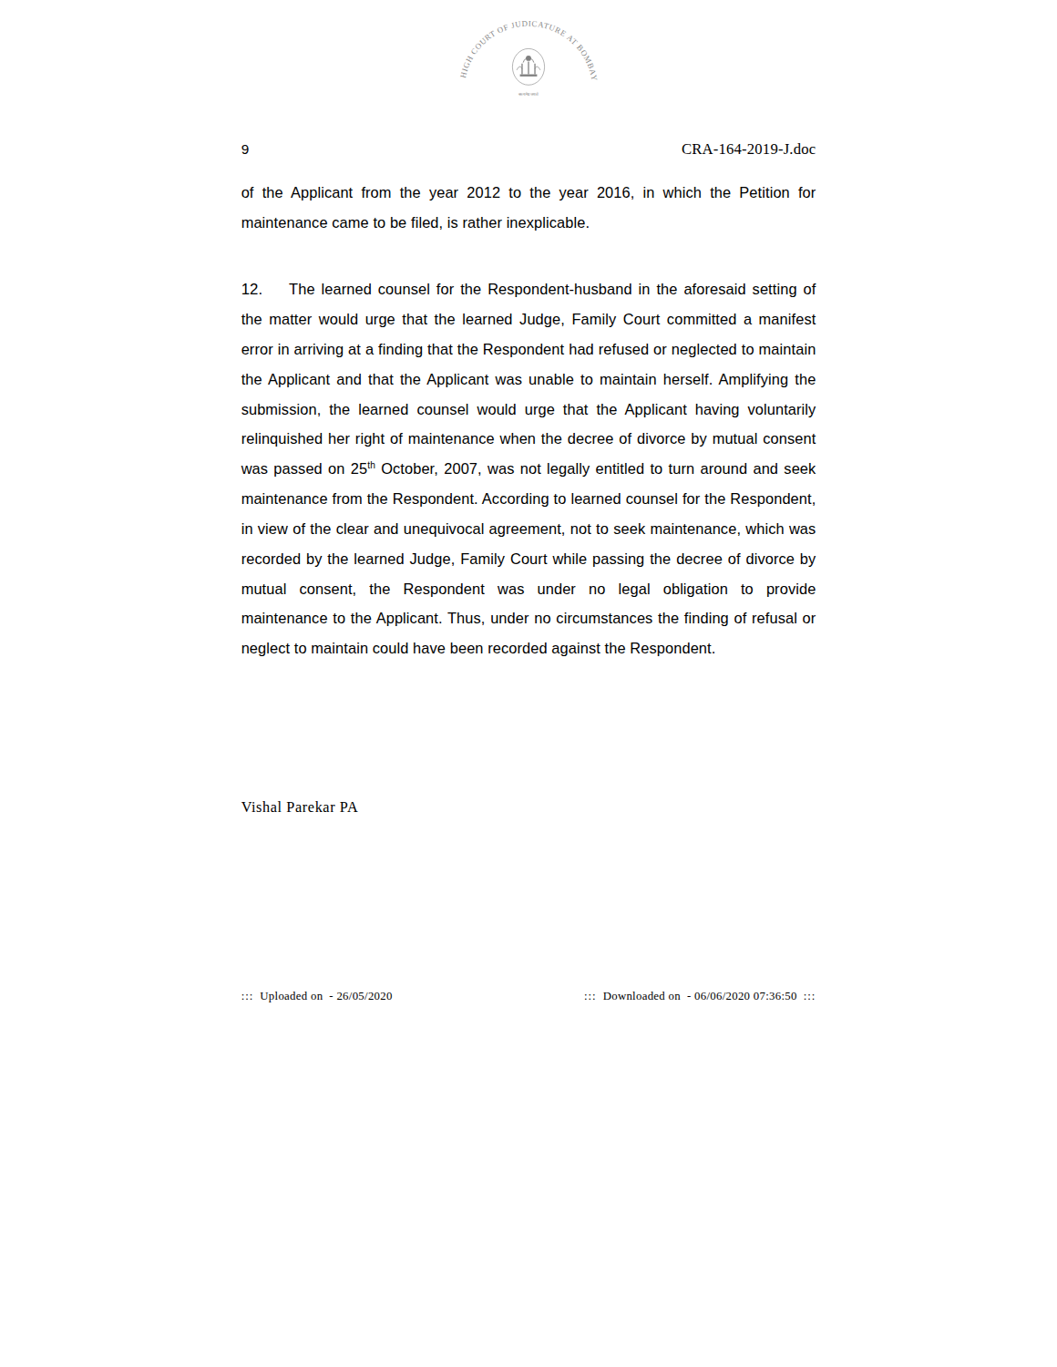HIGH COURT OF JUDICATURE AT BOMBAY सत्यमेव जयते
9
CRA-164-2019-J.doc
of the Applicant from the year 2012 to the year 2016, in which the Petition for maintenance came to be filed, is rather inexplicable.
12. The learned counsel for the Respondent-husband in the aforesaid setting of the matter would urge that the learned Judge, Family Court committed a manifest error in arriving at a finding that the Respondent had refused or neglected to maintain the Applicant and that the Applicant was unable to maintain herself. Amplifying the submission, the learned counsel would urge that the Applicant having voluntarily relinquished her right of maintenance when the decree of divorce by mutual consent was passed on 25th October, 2007, was not legally entitled to turn around and seek maintenance from the Respondent. According to learned counsel for the Respondent, in view of the clear and unequivocal agreement, not to seek maintenance, which was recorded by the learned Judge, Family Court while passing the decree of divorce by mutual consent, the Respondent was under no legal obligation to provide maintenance to the Applicant. Thus, under no circumstances the finding of refusal or neglect to maintain could have been recorded against the Respondent.
Vishal Parekar PA
::: Uploaded on - 26/05/2020
::: Downloaded on - 06/06/2020 07:36:50 :::